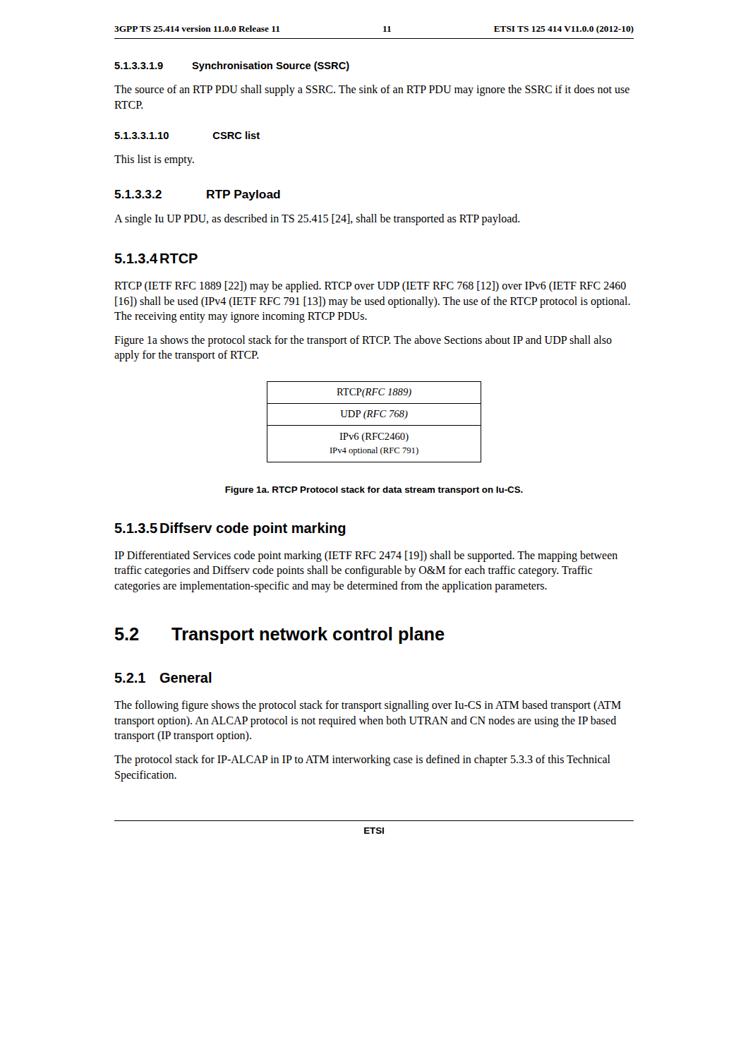3GPP TS 25.414 version 11.0.0 Release 11 11 ETSI TS 125 414 V11.0.0 (2012-10)
5.1.3.3.1.9 Synchronisation Source (SSRC)
The source of an RTP PDU shall supply a SSRC. The sink of an RTP PDU may ignore the SSRC if it does not use RTCP.
5.1.3.3.1.10 CSRC list
This list is empty.
5.1.3.3.2 RTP Payload
A single Iu UP PDU, as described in TS 25.415 [24], shall be transported as RTP payload.
5.1.3.4 RTCP
RTCP (IETF RFC 1889 [22]) may be applied. RTCP over UDP (IETF RFC 768 [12]) over IPv6 (IETF RFC 2460 [16]) shall be used (IPv4 (IETF RFC 791 [13]) may be used optionally). The use of the RTCP protocol is optional. The receiving entity may ignore incoming RTCP PDUs.
Figure 1a shows the protocol stack for the transport of RTCP. The above Sections about IP and UDP shall also apply for the transport of RTCP.
| RTCP (RFC 1889) |
| UDP (RFC 768) |
| IPv6 (RFC2460) IPv4 optional (RFC 791) |
Figure 1a. RTCP Protocol stack for data stream transport on Iu-CS.
5.1.3.5 Diffserv code point marking
IP Differentiated Services code point marking (IETF RFC 2474 [19]) shall be supported. The mapping between traffic categories and Diffserv code points shall be configurable by O&M for each traffic category. Traffic categories are implementation-specific and may be determined from the application parameters.
5.2 Transport network control plane
5.2.1 General
The following figure shows the protocol stack for transport signalling over Iu-CS in ATM based transport (ATM transport option). An ALCAP protocol is not required when both UTRAN and CN nodes are using the IP based transport (IP transport option).
The protocol stack for IP-ALCAP in IP to ATM interworking case is defined in chapter 5.3.3 of this Technical Specification.
ETSI